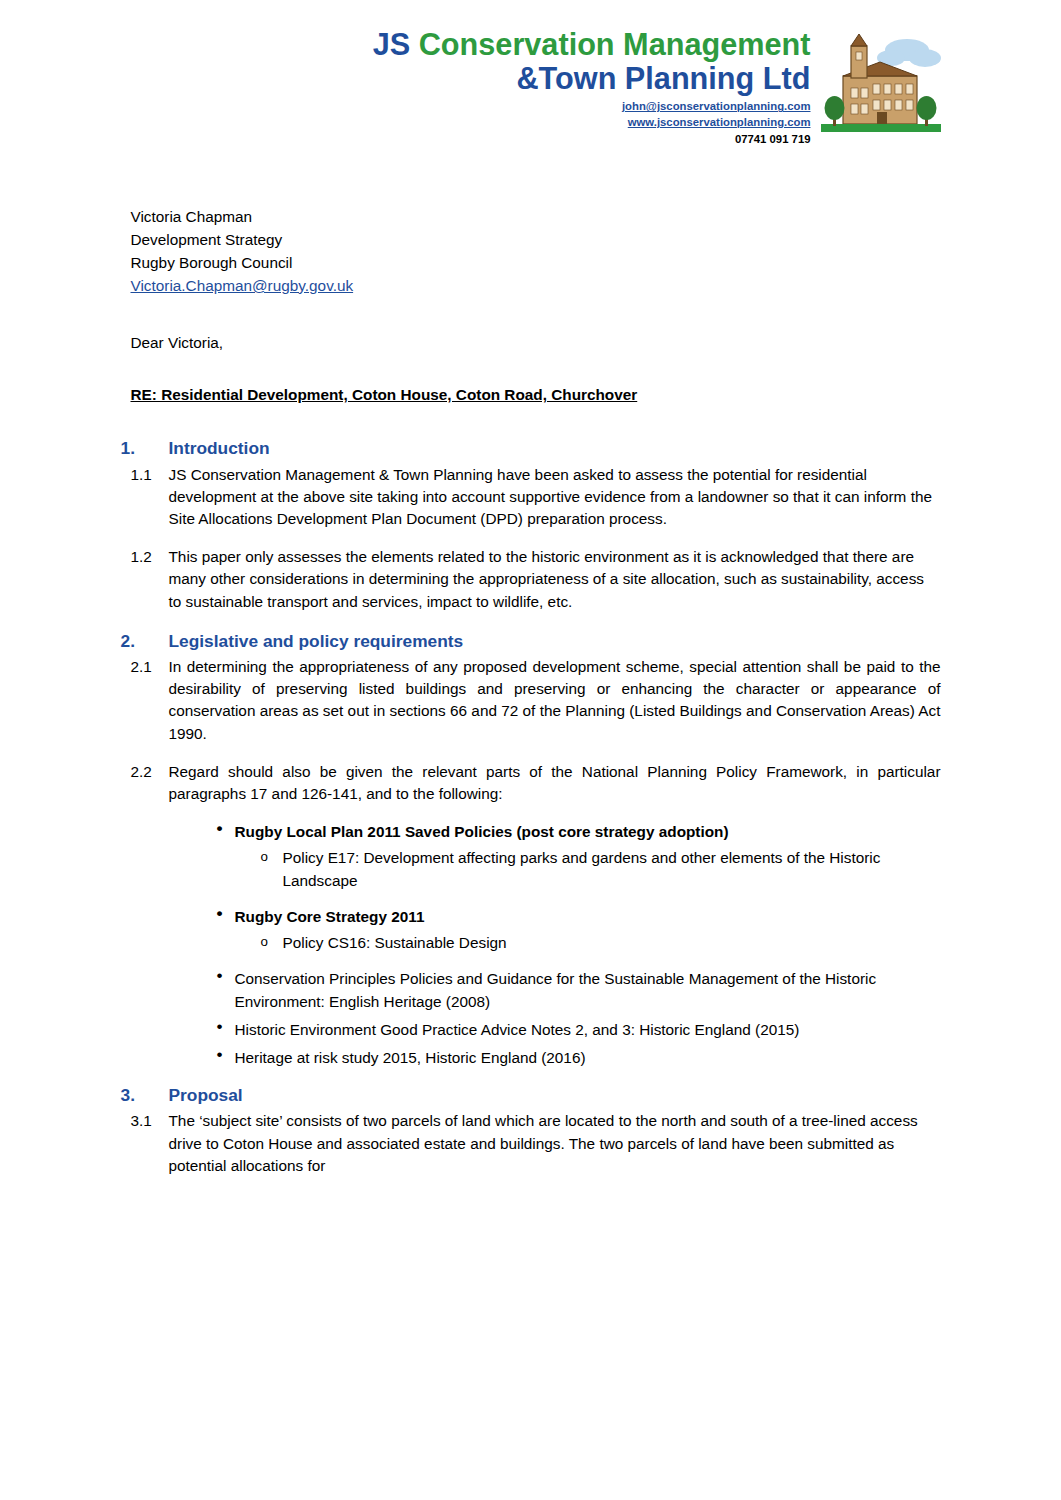JS Conservation Management
&Town Planning Ltd
john@jsconservationplanning.com
www.jsconservationplanning.com
07741 091 719
Victoria Chapman
Development Strategy
Rugby Borough Council
Victoria.Chapman@rugby.gov.uk
Dear Victoria,
RE: Residential Development, Coton House, Coton Road, Churchover
1. Introduction
1.1
JS Conservation Management & Town Planning have been asked to assess the potential for residential development at the above site taking into account supportive evidence from a landowner so that it can inform the Site Allocations Development Plan Document (DPD) preparation process.
1.2
This paper only assesses the elements related to the historic environment as it is acknowledged that there are many other considerations in determining the appropriateness of a site allocation, such as sustainability, access to sustainable transport and services, impact to wildlife, etc.
2. Legislative and policy requirements
2.1
In determining the appropriateness of any proposed development scheme, special attention shall be paid to the desirability of preserving listed buildings and preserving or enhancing the character or appearance of conservation areas as set out in sections 66 and 72 of the Planning (Listed Buildings and Conservation Areas) Act 1990.
2.2
Regard should also be given the relevant parts of the National Planning Policy Framework, in particular paragraphs 17 and 126-141, and to the following:
Rugby Local Plan 2011 Saved Policies (post core strategy adoption)
Policy E17: Development affecting parks and gardens and other elements of the Historic Landscape
Rugby Core Strategy 2011
Policy CS16: Sustainable Design
Conservation Principles Policies and Guidance for the Sustainable Management of the Historic Environment: English Heritage (2008)
Historic Environment Good Practice Advice Notes 2, and 3: Historic England (2015)
Heritage at risk study 2015, Historic England (2016)
3. Proposal
3.1
The ‘subject site’ consists of two parcels of land which are located to the north and south of a tree-lined access drive to Coton House and associated estate and buildings. The two parcels of land have been submitted as potential allocations for